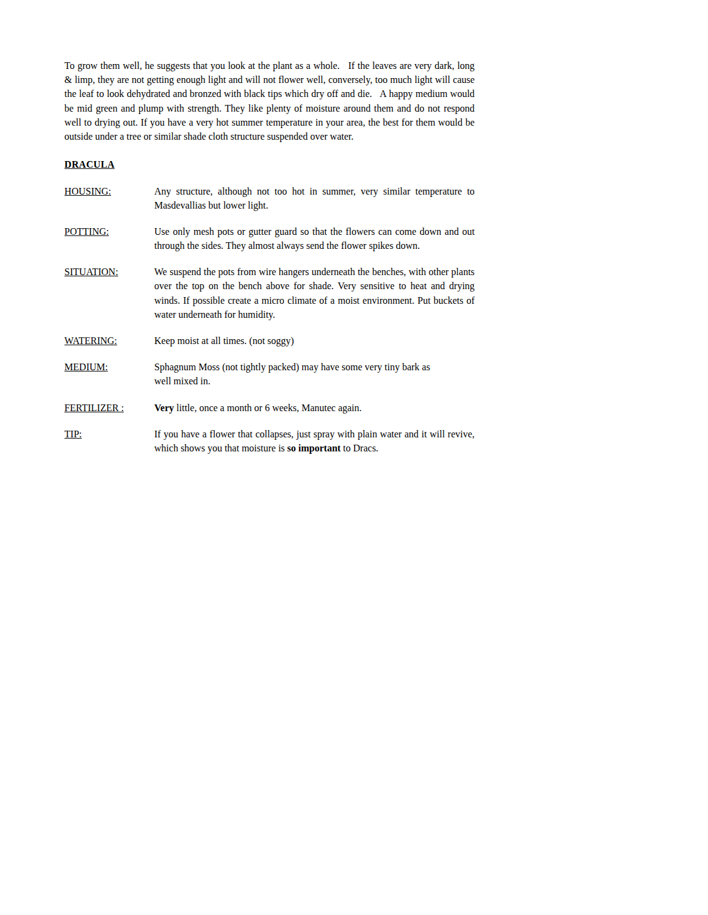To grow them well, he suggests that you look at the plant as a whole. If the leaves are very dark, long & limp, they are not getting enough light and will not flower well, conversely, too much light will cause the leaf to look dehydrated and bronzed with black tips which dry off and die. A happy medium would be mid green and plump with strength. They like plenty of moisture around them and do not respond well to drying out. If you have a very hot summer temperature in your area, the best for them would be outside under a tree or similar shade cloth structure suspended over water.
DRACULA
HOUSING:
Any structure, although not too hot in summer, very similar temperature to Masdevallias but lower light.
POTTING:
Use only mesh pots or gutter guard so that the flowers can come down and out through the sides. They almost always send the flower spikes down.
SITUATION:
We suspend the pots from wire hangers underneath the benches, with other plants over the top on the bench above for shade. Very sensitive to heat and drying winds. If possible create a micro climate of a moist environment. Put buckets of water underneath for humidity.
WATERING:
Keep moist at all times. (not soggy)
MEDIUM:
Sphagnum Moss (not tightly packed) may have some very tiny bark as
well mixed in.
FERTILIZER :
Very little, once a month or 6 weeks, Manutec again.
TIP:
If you have a flower that collapses, just spray with plain water and it will revive, which shows you that moisture is so important to Dracs.